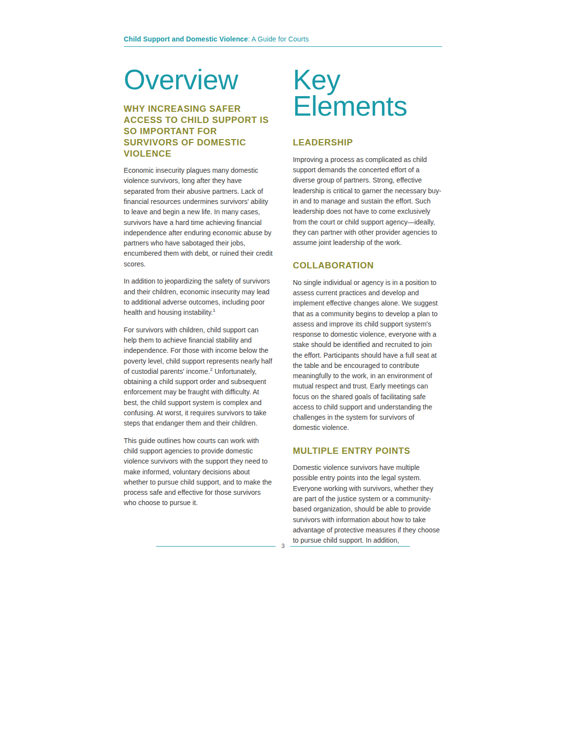Child Support and Domestic Violence: A Guide for Courts
Overview
Why increasing safer access to child support is so important for survivors of domestic violence
Economic insecurity plagues many domestic violence survivors, long after they have separated from their abusive partners. Lack of financial resources undermines survivors' ability to leave and begin a new life. In many cases, survivors have a hard time achieving financial independence after enduring economic abuse by partners who have sabotaged their jobs, encumbered them with debt, or ruined their credit scores.
In addition to jeopardizing the safety of survivors and their children, economic insecurity may lead to additional adverse outcomes, including poor health and housing instability.1
For survivors with children, child support can help them to achieve financial stability and independence. For those with income below the poverty level, child support represents nearly half of custodial parents' income.2 Unfortunately, obtaining a child support order and subsequent enforcement may be fraught with difficulty. At best, the child support system is complex and confusing. At worst, it requires survivors to take steps that endanger them and their children.
This guide outlines how courts can work with child support agencies to provide domestic violence survivors with the support they need to make informed, voluntary decisions about whether to pursue child support, and to make the process safe and effective for those survivors who choose to pursue it.
Key Elements
Leadership
Improving a process as complicated as child support demands the concerted effort of a diverse group of partners. Strong, effective leadership is critical to garner the necessary buy-in and to manage and sustain the effort. Such leadership does not have to come exclusively from the court or child support agency—ideally, they can partner with other provider agencies to assume joint leadership of the work.
Collaboration
No single individual or agency is in a position to assess current practices and develop and implement effective changes alone. We suggest that as a community begins to develop a plan to assess and improve its child support system's response to domestic violence, everyone with a stake should be identified and recruited to join the effort. Participants should have a full seat at the table and be encouraged to contribute meaningfully to the work, in an environment of mutual respect and trust. Early meetings can focus on the shared goals of facilitating safe access to child support and understanding the challenges in the system for survivors of domestic violence.
Multiple entry points
Domestic violence survivors have multiple possible entry points into the legal system. Everyone working with survivors, whether they are part of the justice system or a community-based organization, should be able to provide survivors with information about how to take advantage of protective measures if they choose to pursue child support. In addition,
3